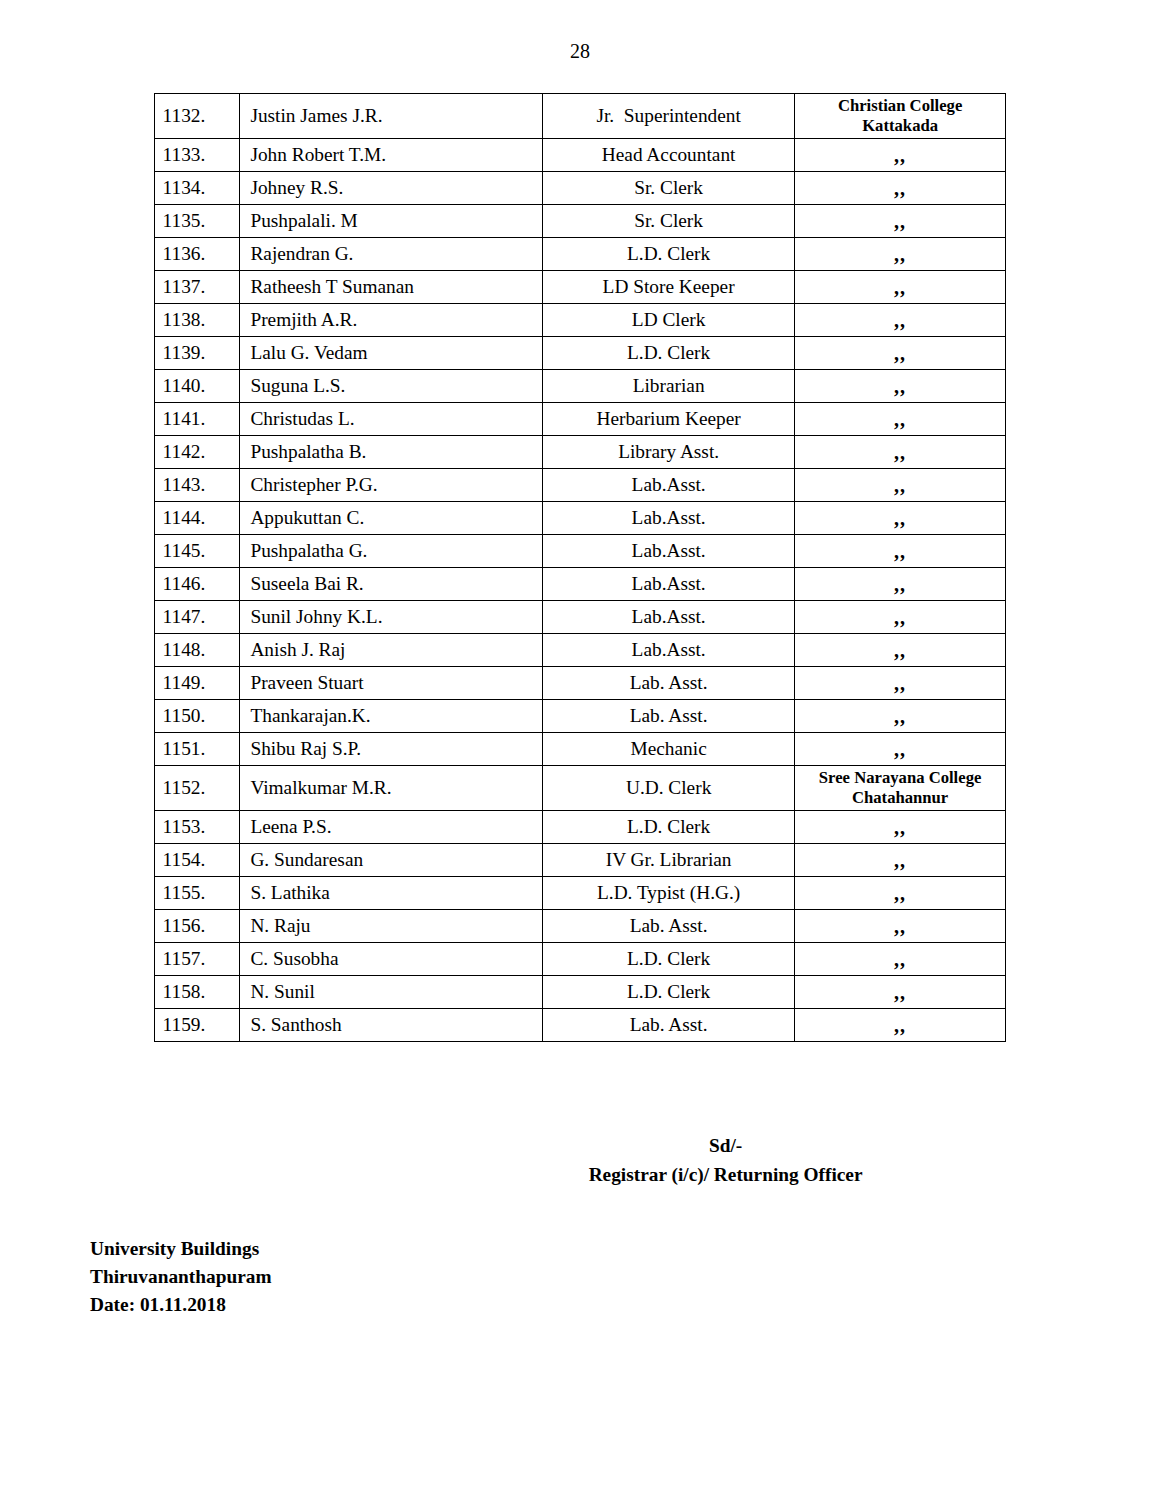28
| 1132. | Justin James J.R. | Jr. Superintendent | Christian College Kattakada |
| 1133. | John Robert T.M. | Head Accountant | ,, |
| 1134. | Johney R.S. | Sr. Clerk | ,, |
| 1135. | Pushpalali. M | Sr. Clerk | ,, |
| 1136. | Rajendran G. | L.D. Clerk | ,, |
| 1137. | Ratheesh T Sumanan | LD Store Keeper | ,, |
| 1138. | Premjith A.R. | LD Clerk | ,, |
| 1139. | Lalu G. Vedam | L.D. Clerk | ,, |
| 1140. | Suguna L.S. | Librarian | ,, |
| 1141. | Christudas L. | Herbarium Keeper | ,, |
| 1142. | Pushpalatha B. | Library Asst. | ,, |
| 1143. | Christepher P.G. | Lab.Asst. | ,, |
| 1144. | Appukuttan C. | Lab.Asst. | ,, |
| 1145. | Pushpalatha G. | Lab.Asst. | ,, |
| 1146. | Suseela Bai R. | Lab.Asst. | ,, |
| 1147. | Sunil Johny K.L. | Lab.Asst. | ,, |
| 1148. | Anish J. Raj | Lab.Asst. | ,, |
| 1149. | Praveen Stuart | Lab. Asst. | ,, |
| 1150. | Thankarajan.K. | Lab. Asst. | ,, |
| 1151. | Shibu Raj S.P. | Mechanic | ,, |
| 1152. | Vimalkumar M.R. | U.D. Clerk | Sree Narayana College Chatahannur |
| 1153. | Leena P.S. | L.D. Clerk | ,, |
| 1154. | G. Sundaresan | IV Gr. Librarian | ,, |
| 1155. | S. Lathika | L.D. Typist (H.G.) | ,, |
| 1156. | N. Raju | Lab. Asst. | ,, |
| 1157. | C. Susobha | L.D. Clerk | ,, |
| 1158. | N. Sunil | L.D. Clerk | ,, |
| 1159. | S. Santhosh | Lab. Asst. | ,, |
Sd/-
Registrar (i/c)/ Returning Officer
University Buildings
Thiruvananthapuram
Date: 01.11.2018